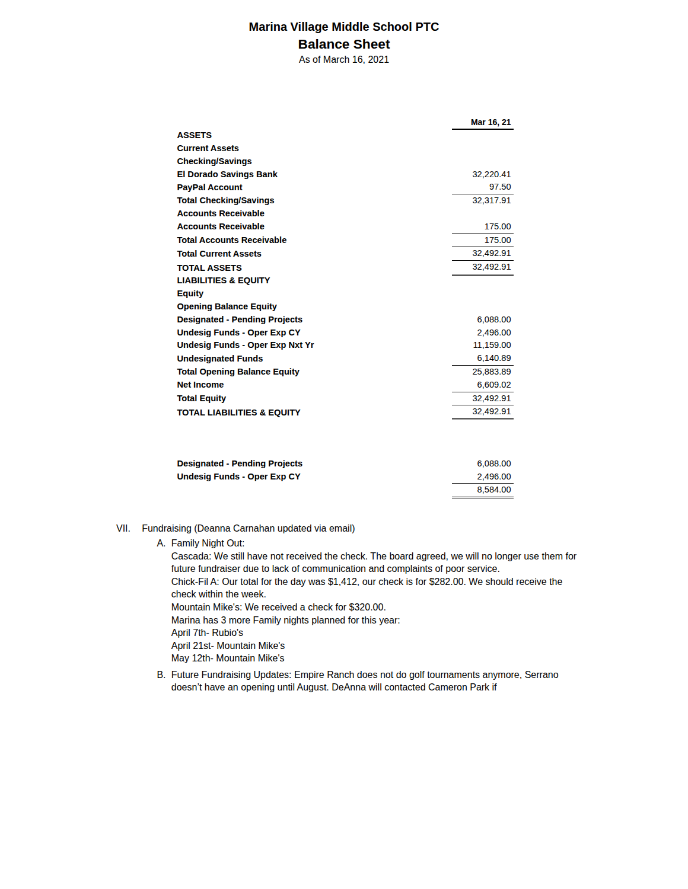Marina Village Middle School PTC
Balance Sheet
As of March 16, 2021
| | Mar 16, 21 |
| ASSETS | |
| Current Assets | |
| Checking/Savings | |
| El Dorado Savings Bank | 32,220.41 |
| PayPal Account | 97.50 |
| Total Checking/Savings | 32,317.91 |
| Accounts Receivable | |
| Accounts Receivable | 175.00 |
| Total Accounts Receivable | 175.00 |
| Total Current Assets | 32,492.91 |
| TOTAL ASSETS | 32,492.91 |
| LIABILITIES & EQUITY | |
| Equity | |
| Opening Balance Equity | |
| Designated - Pending Projects | 6,088.00 |
| Undesig Funds - Oper Exp CY | 2,496.00 |
| Undesig Funds - Oper Exp Nxt Yr | 11,159.00 |
| Undesignated Funds | 6,140.89 |
| Total Opening Balance Equity | 25,883.89 |
| Net Income | 6,609.02 |
| Total Equity | 32,492.91 |
| TOTAL LIABILITIES & EQUITY | 32,492.91 |
| Designated - Pending Projects | 6,088.00 |
| Undesig Funds - Oper Exp CY | 2,496.00 |
| | 8,584.00 |
VII.
Fundraising (Deanna Carnahan updated via email)
Family Night Out: Cascada: We still have not received the check. The board agreed, we will no longer use them for future fundraiser due to lack of communication and complaints of poor service. Chick-Fil A: Our total for the day was $1,412, our check is for $282.00. We should receive the check within the week. Mountain Mike's: We received a check for $320.00. Marina has 3 more Family nights planned for this year: April 7th- Rubio's April 21st- Mountain Mike's May 12th- Mountain Mike's
Future Fundraising Updates: Empire Ranch does not do golf tournaments anymore, Serrano doesn’t have an opening until August. DeAnna will contacted Cameron Park if